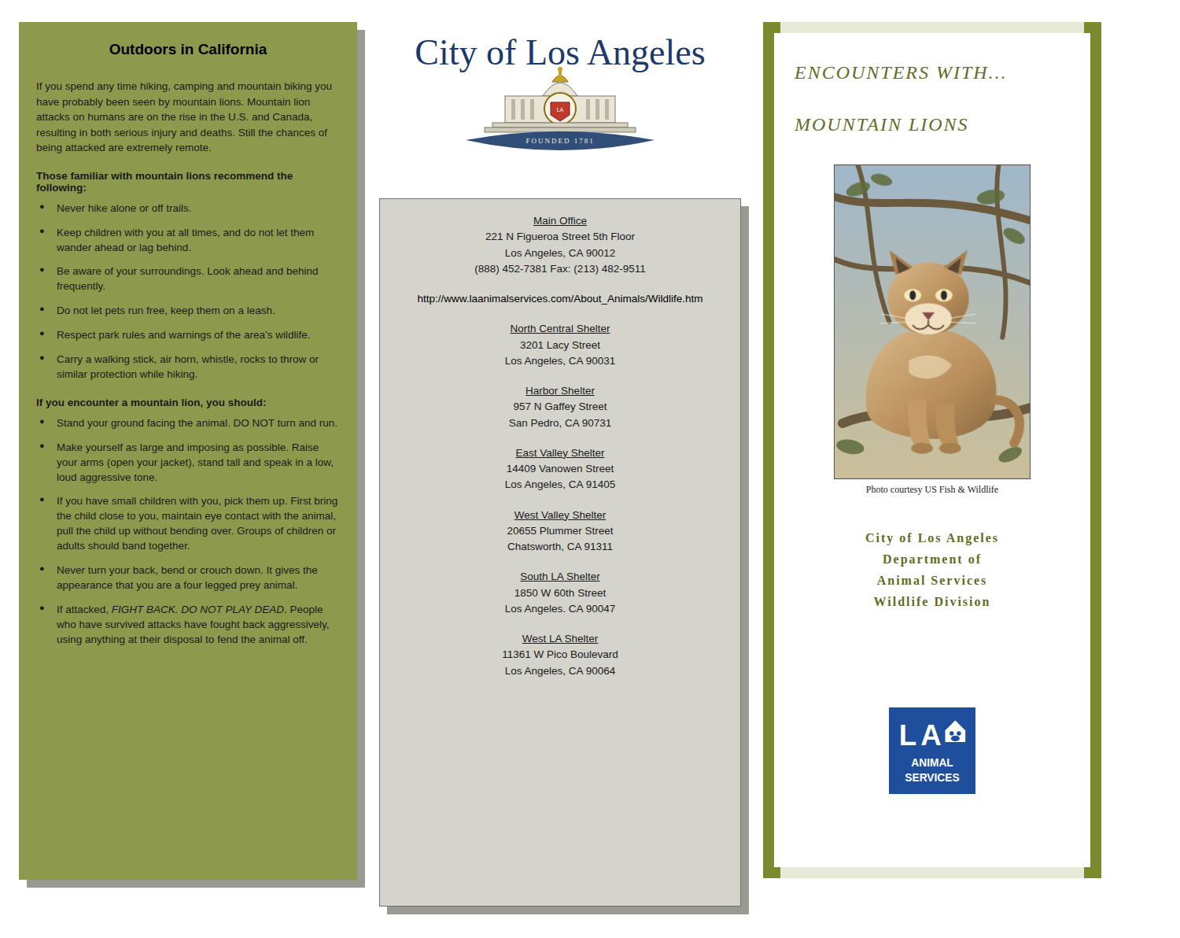Outdoors in California
If you spend any time hiking, camping and mountain biking you have probably been seen by mountain lions. Mountain lion attacks on humans are on the rise in the U.S. and Canada, resulting in both serious injury and deaths. Still the chances of being attacked are extremely remote.
Those familiar with mountain lions recommend the following:
Never hike alone or off trails.
Keep children with you at all times, and do not let them wander ahead or lag behind.
Be aware of your surroundings. Look ahead and behind frequently.
Do not let pets run free, keep them on a leash.
Respect park rules and warnings of the area’s wildlife.
Carry a walking stick, air horn, whistle, rocks to throw or similar protection while hiking.
If you encounter a mountain lion, you should:
Stand your ground facing the animal. DO NOT turn and run.
Make yourself as large and imposing as possible. Raise your arms (open your jacket), stand tall and speak in a low, loud aggressive tone.
If you have small children with you, pick them up. First bring the child close to you, maintain eye contact with the animal, pull the child up without bending over. Groups of children or adults should band together.
Never turn your back, bend or crouch down. It gives the appearance that you are a four legged prey animal.
If attacked, FIGHT BACK. DO NOT PLAY DEAD. People who have survived attacks have fought back aggressively, using anything at their disposal to fend the animal off.
City of Los Angeles LA FOUNDED 1781
Main Office
221 N Figueroa Street 5th Floor
Los Angeles, CA 90012
(888) 452-7381 Fax: (213) 482-9511
http://www.laanimalservices.com/About_Animals/Wildlife.htm
North Central Shelter
3201 Lacy Street
Los Angeles, CA 90031
Harbor Shelter
957 N Gaffey Street
San Pedro, CA 90731
East Valley Shelter
14409 Vanowen Street
Los Angeles, CA 91405
West Valley Shelter
20655 Plummer Street
Chatsworth, CA 91311
South LA Shelter
1850 W 60th Street
Los Angeles. CA 90047
West LA Shelter
11361 W Pico Boulevard
Los Angeles, CA 90064
ENCOUNTERS WITH… MOUNTAIN LIONS
Photo courtesy US Fish & Wildlife
City of Los Angeles
Department of
Animal Services
Wildlife Division
L A ANIMAL SERVICES